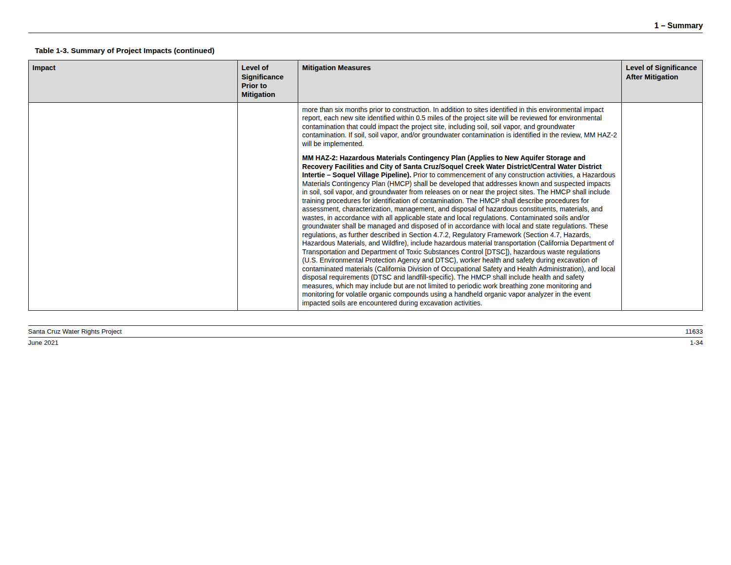1 – Summary
Table 1-3. Summary of Project Impacts (continued)
| Impact | Level of Significance Prior to Mitigation | Mitigation Measures | Level of Significance After Mitigation |
| --- | --- | --- | --- |
| | | more than six months prior to construction. In addition to sites identified in this environmental impact report, each new site identified within 0.5 miles of the project site will be reviewed for environmental contamination that could impact the project site, including soil, soil vapor, and groundwater contamination. If soil, soil vapor, and/or groundwater contamination is identified in the review, MM HAZ-2 will be implemented. MM HAZ-2: Hazardous Materials Contingency Plan (Applies to New Aquifer Storage and Recovery Facilities and City of Santa Cruz/Soquel Creek Water District/Central Water District Intertie – Soquel Village Pipeline). Prior to commencement of any construction activities, a Hazardous Materials Contingency Plan (HMCP) shall be developed that addresses known and suspected impacts in soil, soil vapor, and groundwater from releases on or near the project sites. The HMCP shall include training procedures for identification of contamination. The HMCP shall describe procedures for assessment, characterization, management, and disposal of hazardous constituents, materials, and wastes, in accordance with all applicable state and local regulations. Contaminated soils and/or groundwater shall be managed and disposed of in accordance with local and state regulations. These regulations, as further described in Section 4.7.2, Regulatory Framework (Section 4.7, Hazards, Hazardous Materials, and Wildfire), include hazardous material transportation (California Department of Transportation and Department of Toxic Substances Control [DTSC]), hazardous waste regulations (U.S. Environmental Protection Agency and DTSC), worker health and safety during excavation of contaminated materials (California Division of Occupational Safety and Health Administration), and local disposal requirements (DTSC and landfill-specific). The HMCP shall include health and safety measures, which may include but are not limited to periodic work breathing zone monitoring and monitoring for volatile organic compounds using a handheld organic vapor analyzer in the event impacted soils are encountered during excavation activities. | |
Santa Cruz Water Rights Project 11633
June 2021 1-34